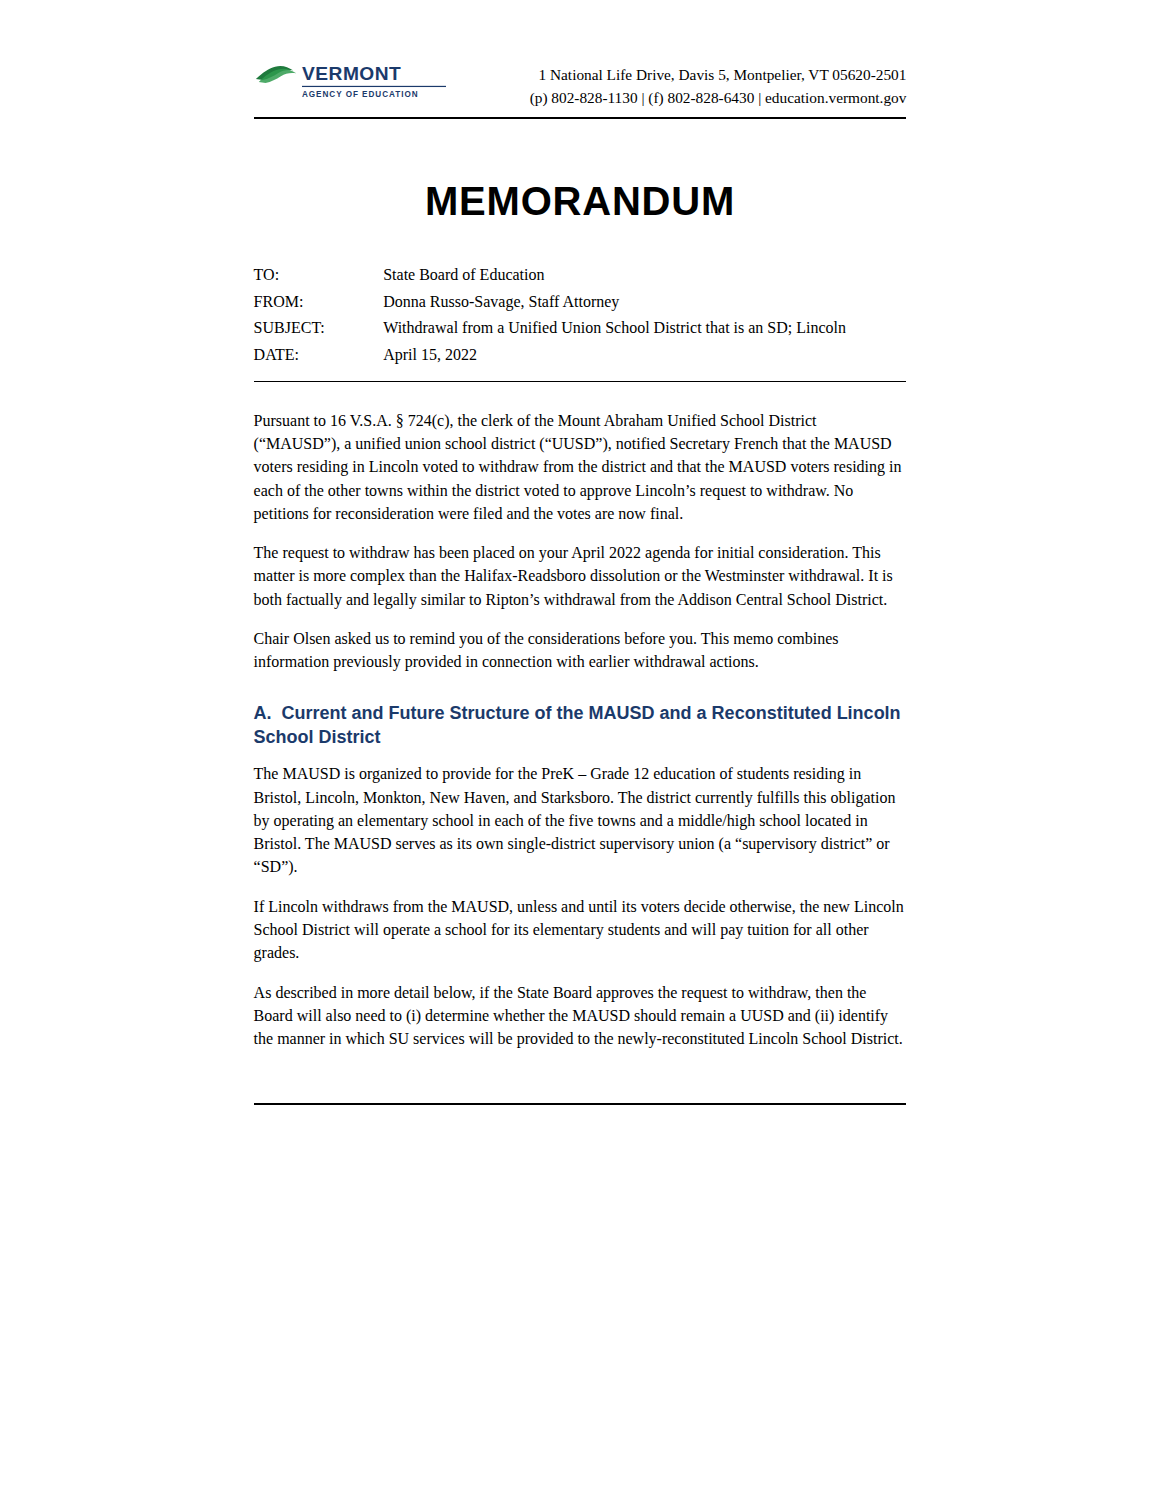VERMONT AGENCY OF EDUCATION
1 National Life Drive, Davis 5, Montpelier, VT 05620-2501
(p) 802-828-1130 | (f) 802-828-6430 | education.vermont.gov
MEMORANDUM
| TO: | State Board of Education |
| FROM: | Donna Russo-Savage, Staff Attorney |
| SUBJECT: | Withdrawal from a Unified Union School District that is an SD; Lincoln |
| DATE: | April 15, 2022 |
Pursuant to 16 V.S.A. § 724(c), the clerk of the Mount Abraham Unified School District (“MAUSD”), a unified union school district (“UUSD”), notified Secretary French that the MAUSD voters residing in Lincoln voted to withdraw from the district and that the MAUSD voters residing in each of the other towns within the district voted to approve Lincoln’s request to withdraw. No petitions for reconsideration were filed and the votes are now final.
The request to withdraw has been placed on your April 2022 agenda for initial consideration. This matter is more complex than the Halifax-Readsboro dissolution or the Westminster withdrawal. It is both factually and legally similar to Ripton’s withdrawal from the Addison Central School District.
Chair Olsen asked us to remind you of the considerations before you. This memo combines information previously provided in connection with earlier withdrawal actions.
A. Current and Future Structure of the MAUSD and a Reconstituted Lincoln School District
The MAUSD is organized to provide for the PreK – Grade 12 education of students residing in Bristol, Lincoln, Monkton, New Haven, and Starksboro. The district currently fulfills this obligation by operating an elementary school in each of the five towns and a middle/high school located in Bristol. The MAUSD serves as its own single-district supervisory union (a “supervisory district” or “SD”).
If Lincoln withdraws from the MAUSD, unless and until its voters decide otherwise, the new Lincoln School District will operate a school for its elementary students and will pay tuition for all other grades.
As described in more detail below, if the State Board approves the request to withdraw, then the Board will also need to (i) determine whether the MAUSD should remain a UUSD and (ii) identify the manner in which SU services will be provided to the newly-reconstituted Lincoln School District.